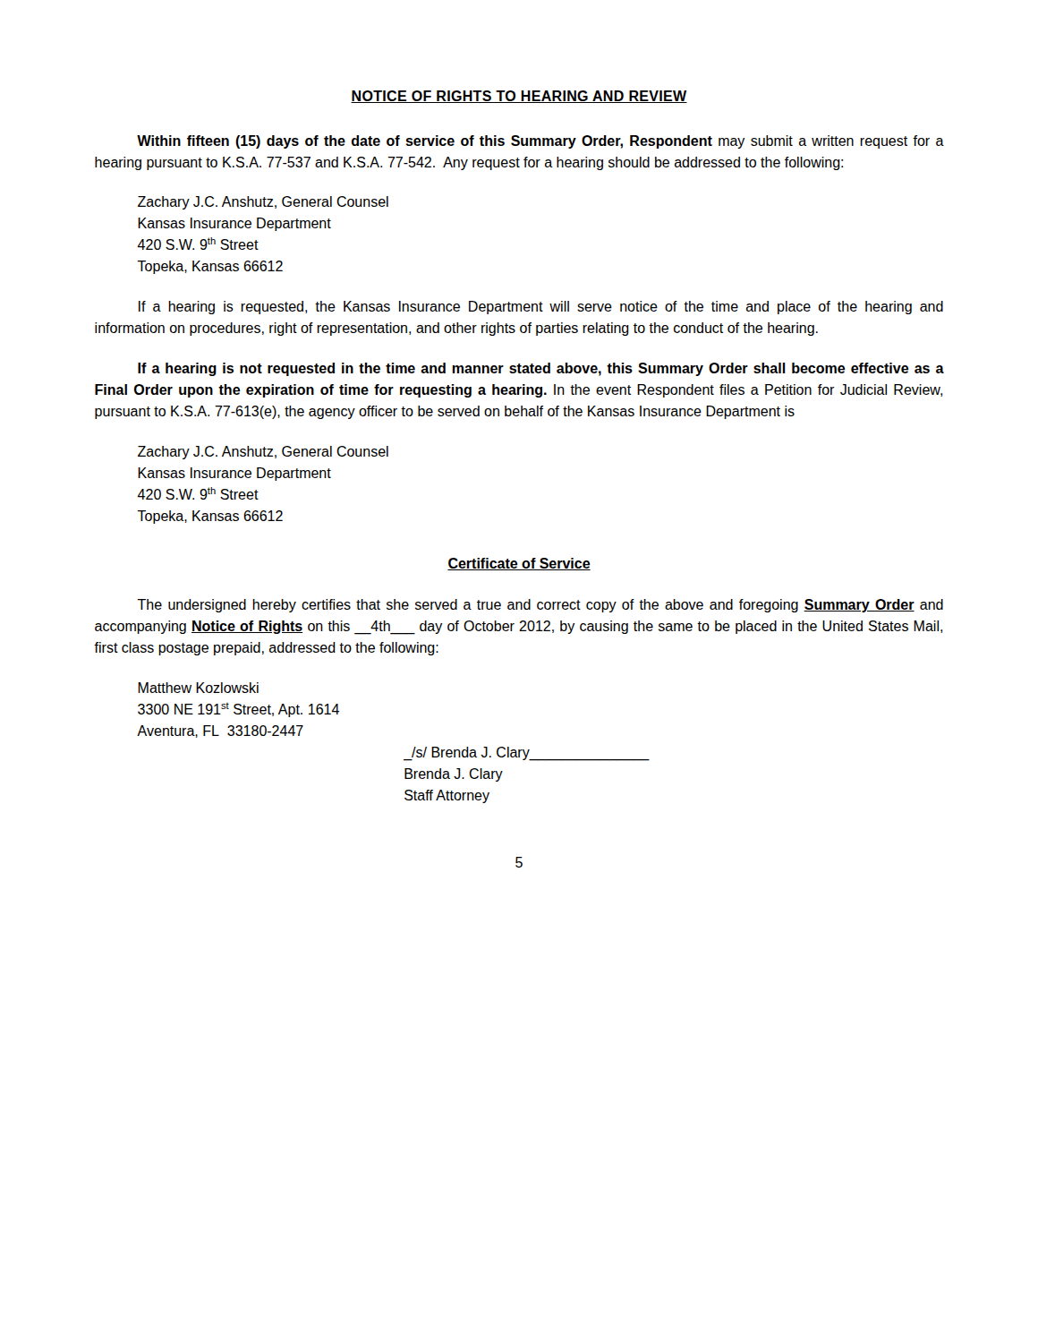NOTICE OF RIGHTS TO HEARING AND REVIEW
Within fifteen (15) days of the date of service of this Summary Order, Respondent may submit a written request for a hearing pursuant to K.S.A. 77-537 and K.S.A. 77-542. Any request for a hearing should be addressed to the following:
Zachary J.C. Anshutz, General Counsel
Kansas Insurance Department
420 S.W. 9th Street
Topeka, Kansas 66612
If a hearing is requested, the Kansas Insurance Department will serve notice of the time and place of the hearing and information on procedures, right of representation, and other rights of parties relating to the conduct of the hearing.
If a hearing is not requested in the time and manner stated above, this Summary Order shall become effective as a Final Order upon the expiration of time for requesting a hearing. In the event Respondent files a Petition for Judicial Review, pursuant to K.S.A. 77-613(e), the agency officer to be served on behalf of the Kansas Insurance Department is
Zachary J.C. Anshutz, General Counsel
Kansas Insurance Department
420 S.W. 9th Street
Topeka, Kansas 66612
Certificate of Service
The undersigned hereby certifies that she served a true and correct copy of the above and foregoing Summary Order and accompanying Notice of Rights on this __4th___ day of October 2012, by causing the same to be placed in the United States Mail, first class postage prepaid, addressed to the following:
Matthew Kozlowski
3300 NE 191st Street, Apt. 1614
Aventura, FL 33180-2447
_/s/ Brenda J. Clary_______________
Brenda J. Clary
Staff Attorney
5